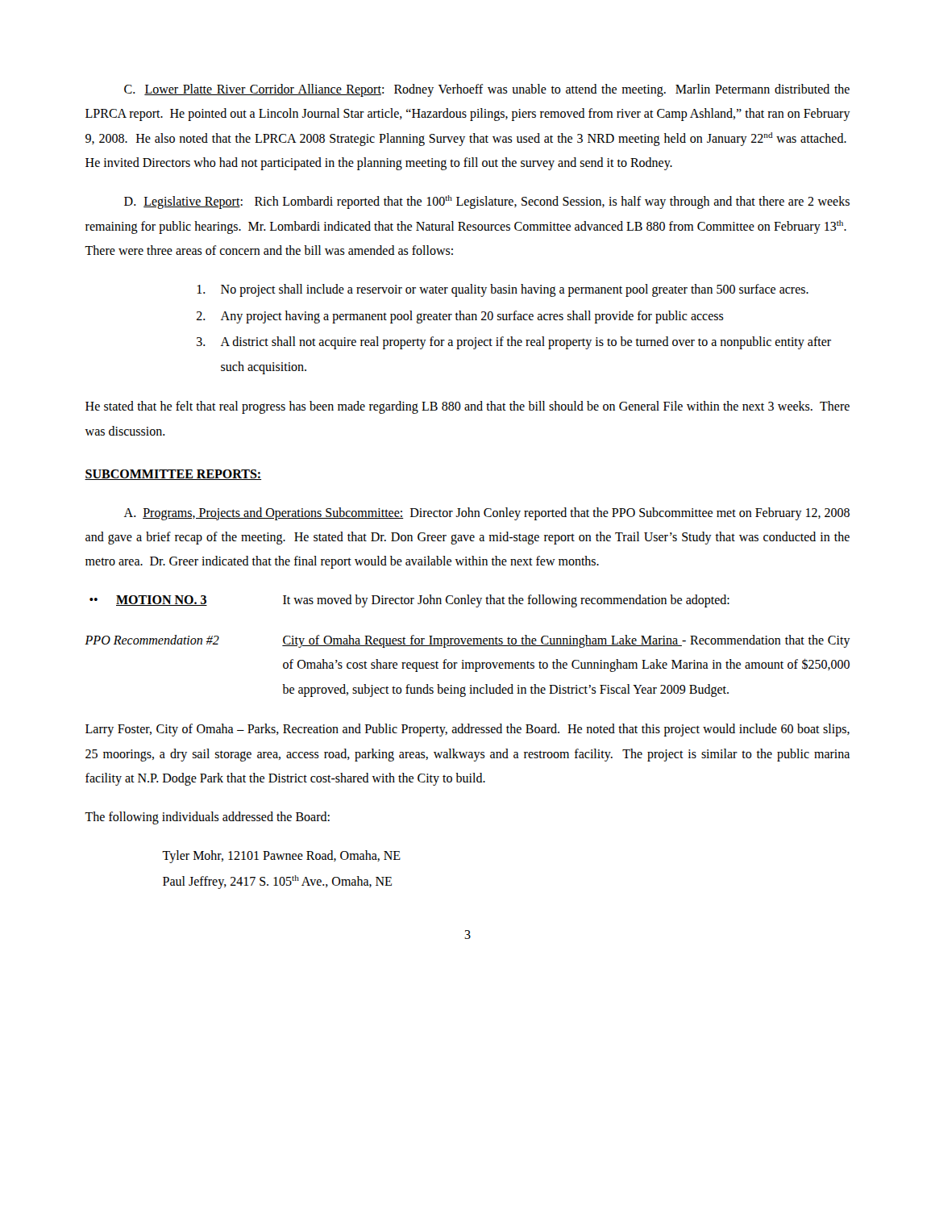C. Lower Platte River Corridor Alliance Report: Rodney Verhoeff was unable to attend the meeting. Marlin Petermann distributed the LPRCA report. He pointed out a Lincoln Journal Star article, “Hazardous pilings, piers removed from river at Camp Ashland,” that ran on February 9, 2008. He also noted that the LPRCA 2008 Strategic Planning Survey that was used at the 3 NRD meeting held on January 22nd was attached. He invited Directors who had not participated in the planning meeting to fill out the survey and send it to Rodney.
D. Legislative Report: Rich Lombardi reported that the 100th Legislature, Second Session, is half way through and that there are 2 weeks remaining for public hearings. Mr. Lombardi indicated that the Natural Resources Committee advanced LB 880 from Committee on February 13th. There were three areas of concern and the bill was amended as follows:
No project shall include a reservoir or water quality basin having a permanent pool greater than 500 surface acres.
Any project having a permanent pool greater than 20 surface acres shall provide for public access
A district shall not acquire real property for a project if the real property is to be turned over to a nonpublic entity after such acquisition.
He stated that he felt that real progress has been made regarding LB 880 and that the bill should be on General File within the next 3 weeks. There was discussion.
SUBCOMMITTEE REPORTS:
A. Programs, Projects and Operations Subcommittee: Director John Conley reported that the PPO Subcommittee met on February 12, 2008 and gave a brief recap of the meeting. He stated that Dr. Don Greer gave a mid-stage report on the Trail User’s Study that was conducted in the metro area. Dr. Greer indicated that the final report would be available within the next few months.
••MOTION NO. 3
It was moved by Director John Conley that the following recommendation be adopted:
PPO Recommendation #2
City of Omaha Request for Improvements to the Cunningham Lake Marina - Recommendation that the City of Omaha’s cost share request for improvements to the Cunningham Lake Marina in the amount of $250,000 be approved, subject to funds being included in the District’s Fiscal Year 2009 Budget.
Larry Foster, City of Omaha – Parks, Recreation and Public Property, addressed the Board. He noted that this project would include 60 boat slips, 25 moorings, a dry sail storage area, access road, parking areas, walkways and a restroom facility. The project is similar to the public marina facility at N.P. Dodge Park that the District cost-shared with the City to build.
The following individuals addressed the Board:
Tyler Mohr, 12101 Pawnee Road, Omaha, NE
Paul Jeffrey, 2417 S. 105th Ave., Omaha, NE
3